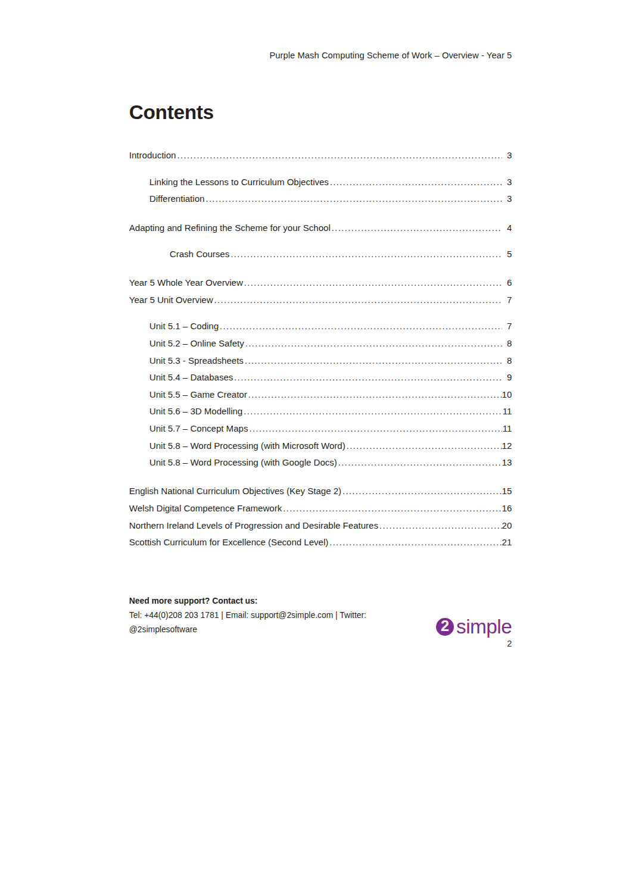Purple Mash Computing Scheme of Work – Overview - Year 5
Contents
Introduction........................................................................................................................................... 3
Linking the Lessons to Curriculum Objectives......................................................................... 3
Differentiation............................................................................................................................. 3
Adapting and Refining the Scheme for your School................................................................. 4
Crash Courses............................................................................................................................. 5
Year 5 Whole Year Overview............................................................................................................. 6
Year 5 Unit Overview......................................................................................................................... 7
Unit 5.1 – Coding......................................................................................................................... 7
Unit 5.2 – Online Safety............................................................................................................. 8
Unit 5.3 - Spreadsheets.............................................................................................................. 8
Unit 5.4 – Databases................................................................................................................. 9
Unit 5.5 – Game Creator............................................................................................................ 10
Unit 5.6 – 3D Modelling............................................................................................................. 11
Unit 5.7 – Concept Maps............................................................................................................ 11
Unit 5.8 – Word Processing (with Microsoft Word)............................................................. 12
Unit 5.8 – Word Processing (with Google Docs).................................................................... 13
English National Curriculum Objectives (Key Stage 2).......................................................... 15
Welsh Digital Competence Framework....................................................................................... 16
Northern Ireland Levels of Progression and Desirable Features.......................................... 20
Scottish Curriculum for Excellence (Second Level)................................................................. 21
Need more support? Contact us:
Tel: +44(0)208 203 1781 | Email: support@2simple.com | Twitter: @2simplesoftware
2
simple
2